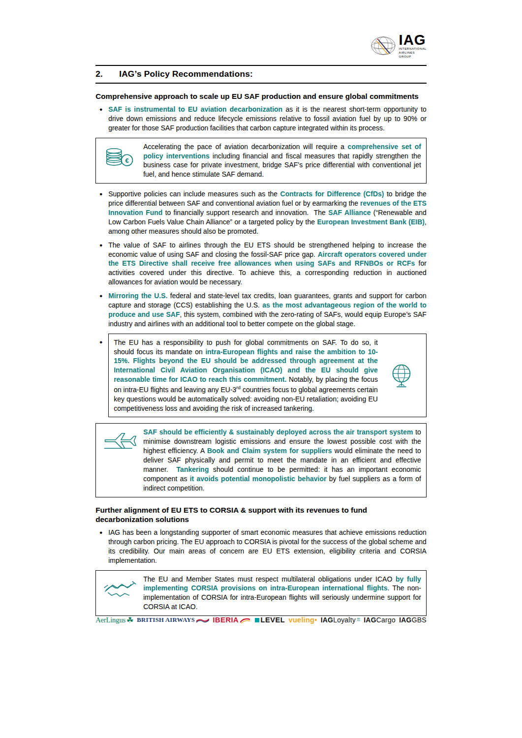IAG
INTERNATIONAL
AIRLINES
GROUP
2. IAG’s Policy Recommendations:
Comprehensive approach to scale up EU SAF production and ensure global commitments
SAF is instrumental to EU aviation decarbonization as it is the nearest short-term opportunity to drive down emissions and reduce lifecycle emissions relative to fossil aviation fuel by up to 90% or greater for those SAF production facilities that carbon capture integrated within its process.
€
Accelerating the pace of aviation decarbonization will require a comprehensive set of policy interventions including financial and fiscal measures that rapidly strengthen the business case for private investment, bridge SAF’s price differential with conventional jet fuel, and hence stimulate SAF demand.
Supportive policies can include measures such as the Contracts for Difference (CfDs) to bridge the price differential between SAF and conventional aviation fuel or by earmarking the revenues of the ETS Innovation Fund to financially support research and innovation. The SAF Alliance (“Renewable and Low Carbon Fuels Value Chain Alliance” or a targeted policy by the European Investment Bank (EIB), among other measures should also be promoted.
The value of SAF to airlines through the EU ETS should be strengthened helping to increase the economic value of using SAF and closing the fossil-SAF price gap. Aircraft operators covered under the ETS Directive shall receive free allowances when using SAFs and RFNBOs or RCFs for activities covered under this directive. To achieve this, a corresponding reduction in auctioned allowances for aviation would be necessary.
Mirroring the U.S. federal and state-level tax credits, loan guarantees, grants and support for carbon capture and storage (CCS) establishing the U.S. as the most advantageous region of the world to produce and use SAF, this system, combined with the zero-rating of SAFs, would equip Europe’s SAF industry and airlines with an additional tool to better compete on the global stage.
The EU has a responsibility to push for global commitments on SAF. To do so, it should focus its mandate on intra-European flights and raise the ambition to 10-15%. Flights beyond the EU should be addressed through agreement at the International Civil Aviation Organisation (ICAO) and the EU should give reasonable time for ICAO to reach this commitment. Notably, by placing the focus on intra-EU flights and leaving any EU-3rd countries focus to global agreements certain key questions would be automatically solved: avoiding non-EU retaliation; avoiding EU competitiveness loss and avoiding the risk of increased tankering.
SAF should be efficiently & sustainably deployed across the air transport system to minimise downstream logistic emissions and ensure the lowest possible cost with the highest efficiency. A Book and Claim system for suppliers would eliminate the need to deliver SAF physically and permit to meet the mandate in an efficient and effective manner. Tankering should continue to be permitted: it has an important economic component as it avoids potential monopolistic behavior by fuel suppliers as a form of indirect competition.
Further alignment of EU ETS to CORSIA & support with its revenues to fund decarbonization solutions
IAG has been a longstanding supporter of smart economic measures that achieve emissions reduction through carbon pricing. The EU approach to CORSIA is pivotal for the success of the global scheme and its credibility. Our main areas of concern are EU ETS extension, eligibility criteria and CORSIA implementation.
The EU and Member States must respect multilateral obligations under ICAO by fully implementing CORSIA provisions on intra-European international flights. The non-implementation of CORSIA for intra-European flights will seriously undermine support for CORSIA at ICAO.
AerLingus ☘
BRITISH AIRWAYS
IBERIA
LEVEL
vueling•
IAGLoyalty☰
IAGCargo
IAGGBS